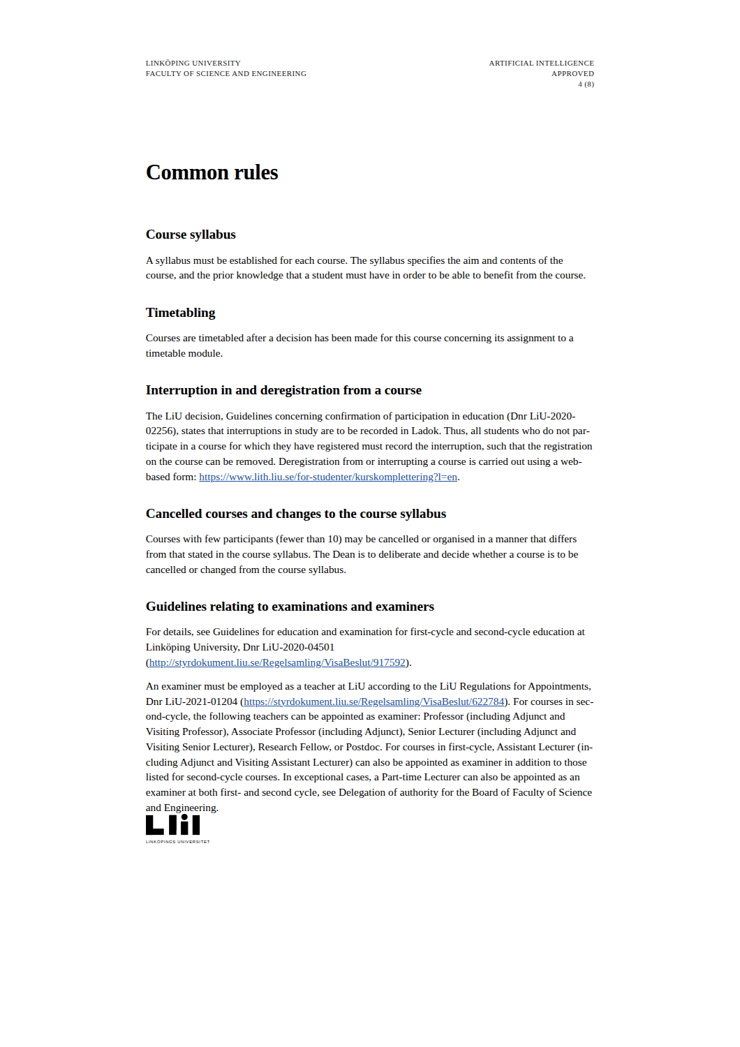Linköping University
Faculty of Science and Engineering
Artificial Intelligence
Approved
4 (8)
Common rules
Course syllabus
A syllabus must be established for each course. The syllabus specifies the aim and contents of the course, and the prior knowledge that a student must have in order to be able to benefit from the course.
Timetabling
Courses are timetabled after a decision has been made for this course concerning its assignment to a timetable module.
Interruption in and deregistration from a course
The LiU decision, Guidelines concerning confirmation of participation in education (Dnr LiU-2020-02256), states that interruptions in study are to be recorded in Ladok. Thus, all students who do not participate in a course for which they have registered must record the interruption, such that the registration on the course can be removed. Deregistration from or interrupting a course is carried out using a web-based form: https://www.lith.liu.se/for-studenter/kurskomplettering?l=en.
Cancelled courses and changes to the course syllabus
Courses with few participants (fewer than 10) may be cancelled or organised in a manner that differs from that stated in the course syllabus. The Dean is to deliberate and decide whether a course is to be cancelled or changed from the course syllabus.
Guidelines relating to examinations and examiners
For details, see Guidelines for education and examination for first-cycle and second-cycle education at Linköping University, Dnr LiU-2020-04501 (http://styrdokument.liu.se/Regelsamling/VisaBeslut/917592).
An examiner must be employed as a teacher at LiU according to the LiU Regulations for Appointments, Dnr LiU-2021-01204 (https://styrdokument.liu.se/Regelsamling/VisaBeslut/622784). For courses in second-cycle, the following teachers can be appointed as examiner: Professor (including Adjunct and Visiting Professor), Associate Professor (including Adjunct), Senior Lecturer (including Adjunct and Visiting Senior Lecturer), Research Fellow, or Postdoc. For courses in first-cycle, Assistant Lecturer (including Adjunct and Visiting Assistant Lecturer) can also be appointed as examiner in addition to those listed for second-cycle courses. In exceptional cases, a Part-time Lecturer can also be appointed as an examiner at both first- and second cycle, see Delegation of authority for the Board of Faculty of Science and Engineering.
LINKÖPINGS UNIVERSITET